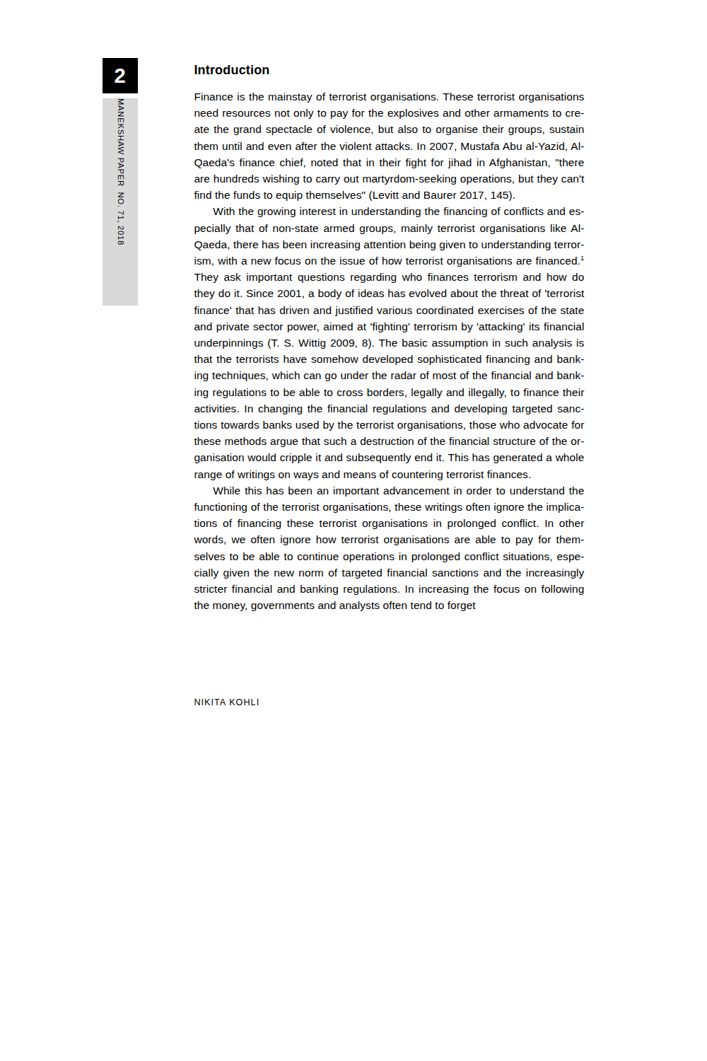2
Manekshaw Paper No. 71, 2018
Introduction
Finance is the mainstay of terrorist organisations. These terrorist organisations need resources not only to pay for the explosives and other armaments to create the grand spectacle of violence, but also to organise their groups, sustain them until and even after the violent attacks. In 2007, Mustafa Abu al-Yazid, Al-Qaeda's finance chief, noted that in their fight for jihad in Afghanistan, "there are hundreds wishing to carry out martyrdom-seeking operations, but they can't find the funds to equip themselves" (Levitt and Baurer 2017, 145).
With the growing interest in understanding the financing of conflicts and especially that of non-state armed groups, mainly terrorist organisations like Al-Qaeda, there has been increasing attention being given to understanding terrorism, with a new focus on the issue of how terrorist organisations are financed.1 They ask important questions regarding who finances terrorism and how do they do it. Since 2001, a body of ideas has evolved about the threat of 'terrorist finance' that has driven and justified various coordinated exercises of the state and private sector power, aimed at 'fighting' terrorism by 'attacking' its financial underpinnings (T. S. Wittig 2009, 8). The basic assumption in such analysis is that the terrorists have somehow developed sophisticated financing and banking techniques, which can go under the radar of most of the financial and banking regulations to be able to cross borders, legally and illegally, to finance their activities. In changing the financial regulations and developing targeted sanctions towards banks used by the terrorist organisations, those who advocate for these methods argue that such a destruction of the financial structure of the organisation would cripple it and subsequently end it. This has generated a whole range of writings on ways and means of countering terrorist finances.
While this has been an important advancement in order to understand the functioning of the terrorist organisations, these writings often ignore the implications of financing these terrorist organisations in prolonged conflict. In other words, we often ignore how terrorist organisations are able to pay for themselves to be able to continue operations in prolonged conflict situations, especially given the new norm of targeted financial sanctions and the increasingly stricter financial and banking regulations. In increasing the focus on following the money, governments and analysts often tend to forget
Nikita Kohli